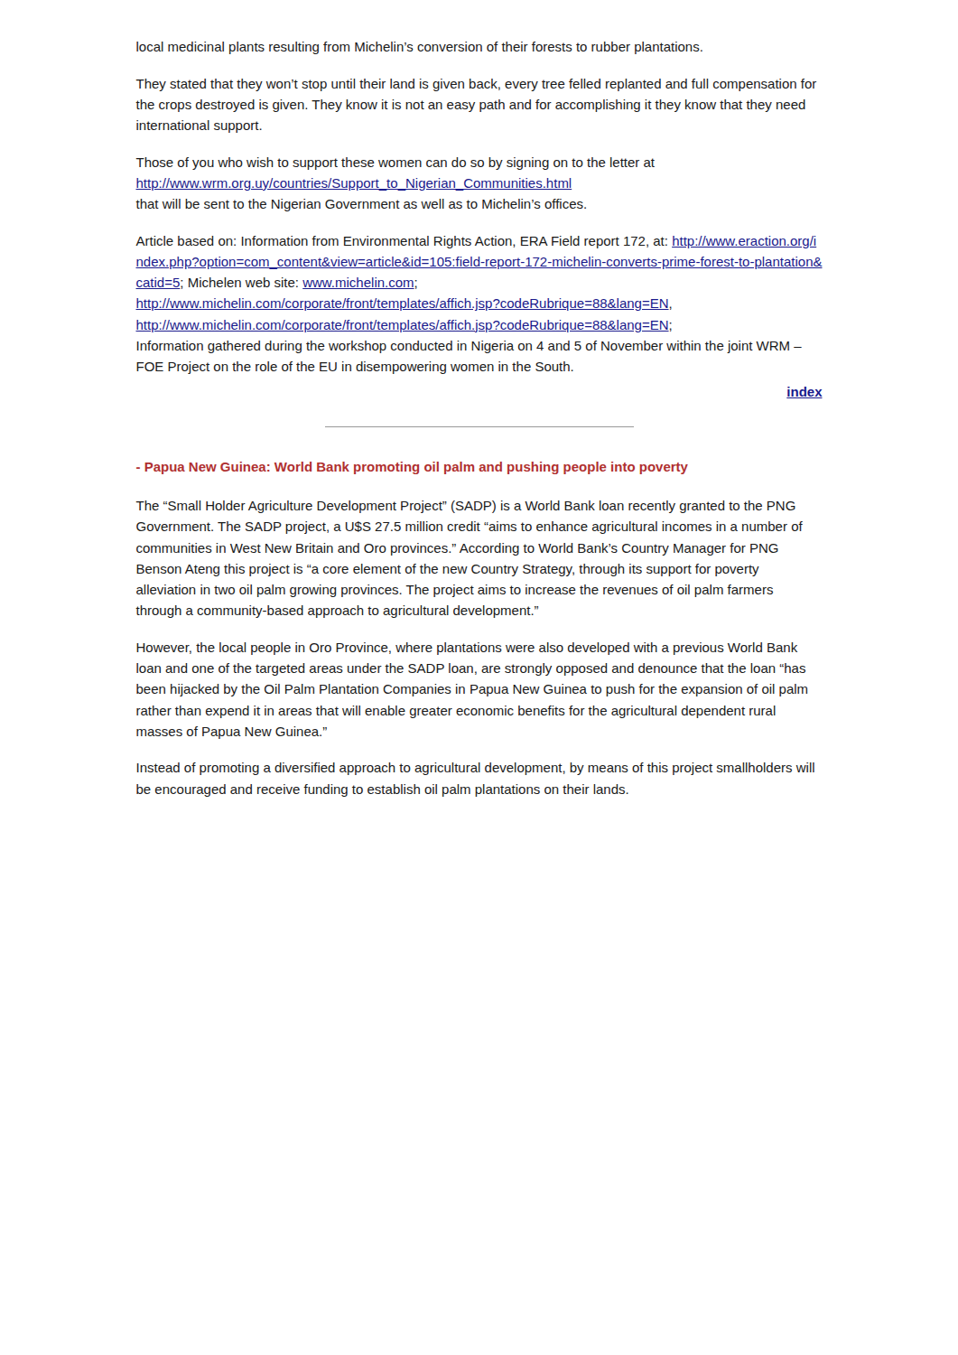local medicinal plants resulting from Michelin’s conversion of their forests to rubber plantations.
They stated that they won’t stop until their land is given back, every tree felled replanted and full compensation for the crops destroyed is given. They know it is not an easy path and for accomplishing it they know that they need international support.
Those of you who wish to support these women can do so by signing on to the letter at
http://www.wrm.org.uy/countries/Support_to_Nigerian_Communities.html
that will be sent to the Nigerian Government as well as to Michelin’s offices.
Article based on: Information from Environmental Rights Action, ERA Field report 172, at: http://www.eraction.org/index.php?option=com_content&view=article&id=105:field-report-172-michelin-converts-prime-forest-to-plantation&catid=5; Michelen web site: www.michelin.com;
http://www.michelin.com/corporate/front/templates/affich.jsp?codeRubrique=88&lang=EN,
http://www.michelin.com/corporate/front/templates/affich.jsp?codeRubrique=88&lang=EN;
Information gathered during the workshop conducted in Nigeria on 4 and 5 of November within the joint WRM – FOE Project on the role of the EU in disempowering women in the South.
index
- Papua New Guinea: World Bank promoting oil palm and pushing people into poverty
The “Small Holder Agriculture Development Project” (SADP) is a World Bank loan recently granted to the PNG Government. The SADP project, a U$S 27.5 million credit “aims to enhance agricultural incomes in a number of communities in West New Britain and Oro provinces.” According to World Bank’s Country Manager for PNG Benson Ateng this project is “a core element of the new Country Strategy, through its support for poverty alleviation in two oil palm growing provinces. The project aims to increase the revenues of oil palm farmers through a community-based approach to agricultural development.”
However, the local people in Oro Province, where plantations were also developed with a previous World Bank loan and one of the targeted areas under the SADP loan, are strongly opposed and denounce that the loan “has been hijacked by the Oil Palm Plantation Companies in Papua New Guinea to push for the expansion of oil palm rather than expend it in areas that will enable greater economic benefits for the agricultural dependent rural masses of Papua New Guinea.”
Instead of promoting a diversified approach to agricultural development, by means of this project smallholders will be encouraged and receive funding to establish oil palm plantations on their lands.